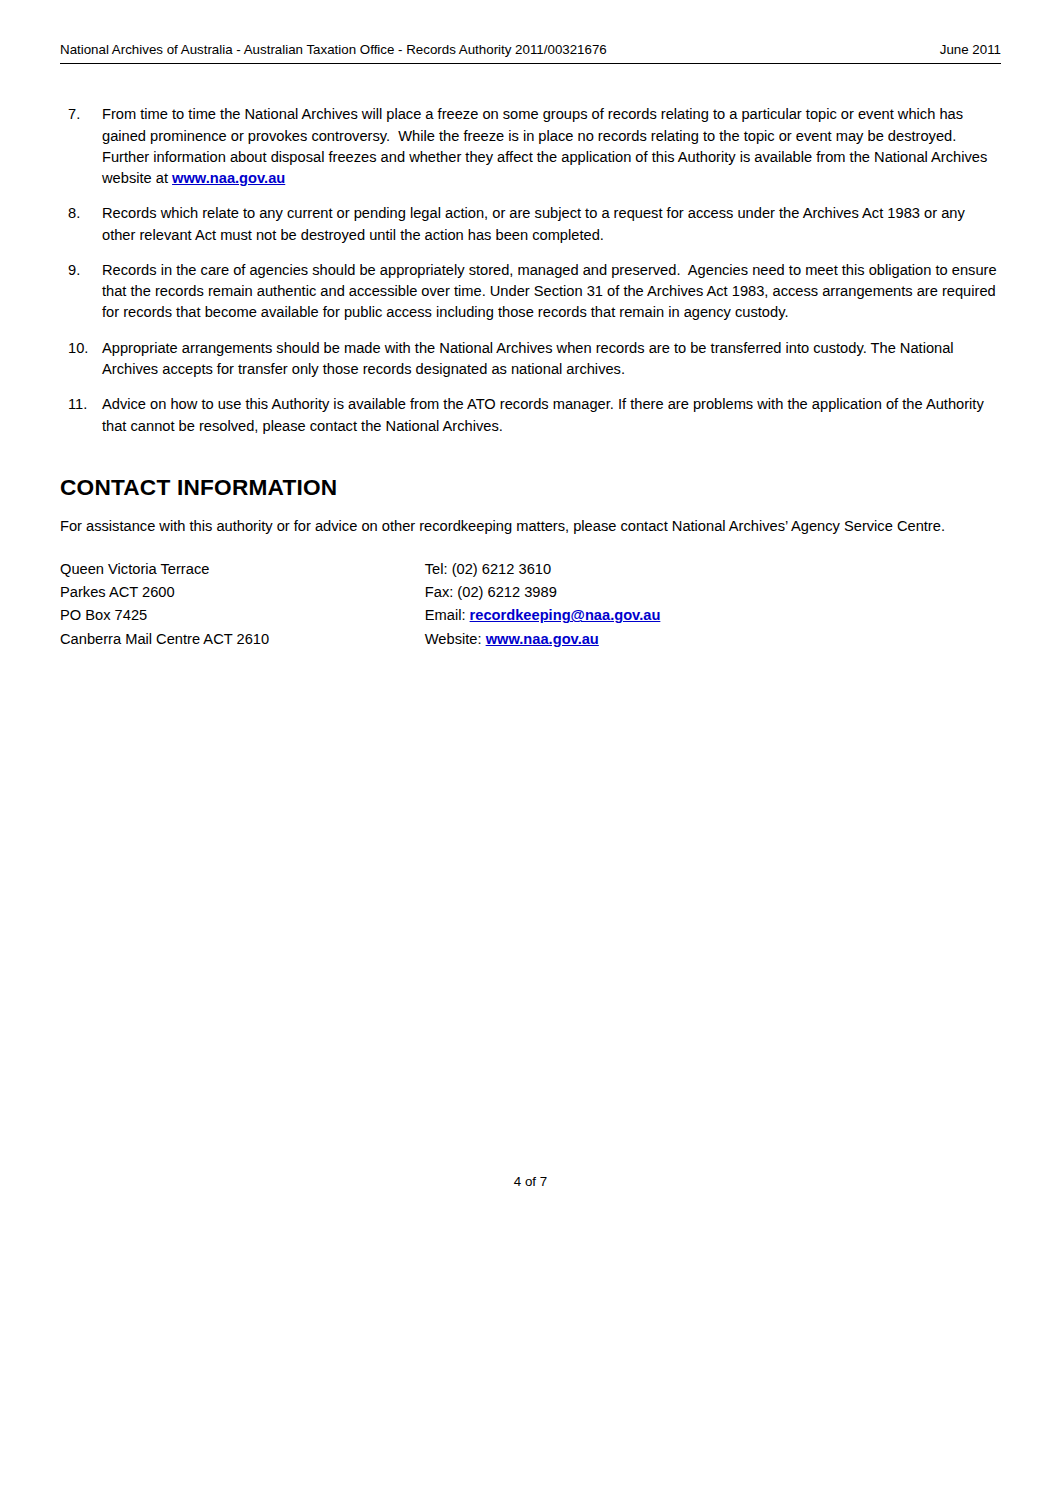National Archives of Australia - Australian Taxation Office - Records Authority 2011/00321676 June 2011
From time to time the National Archives will place a freeze on some groups of records relating to a particular topic or event which has gained prominence or provokes controversy. While the freeze is in place no records relating to the topic or event may be destroyed. Further information about disposal freezes and whether they affect the application of this Authority is available from the National Archives website at www.naa.gov.au
Records which relate to any current or pending legal action, or are subject to a request for access under the Archives Act 1983 or any other relevant Act must not be destroyed until the action has been completed.
Records in the care of agencies should be appropriately stored, managed and preserved. Agencies need to meet this obligation to ensure that the records remain authentic and accessible over time. Under Section 31 of the Archives Act 1983, access arrangements are required for records that become available for public access including those records that remain in agency custody.
Appropriate arrangements should be made with the National Archives when records are to be transferred into custody. The National Archives accepts for transfer only those records designated as national archives.
Advice on how to use this Authority is available from the ATO records manager. If there are problems with the application of the Authority that cannot be resolved, please contact the National Archives.
CONTACT INFORMATION
For assistance with this authority or for advice on other recordkeeping matters, please contact National Archives’ Agency Service Centre.
| Queen Victoria Terrace | Tel: (02) 6212 3610 |
| Parkes ACT 2600 | Fax: (02) 6212 3989 |
| PO Box 7425 | Email: recordkeeping@naa.gov.au |
| Canberra Mail Centre ACT 2610 | Website: www.naa.gov.au |
4 of 7